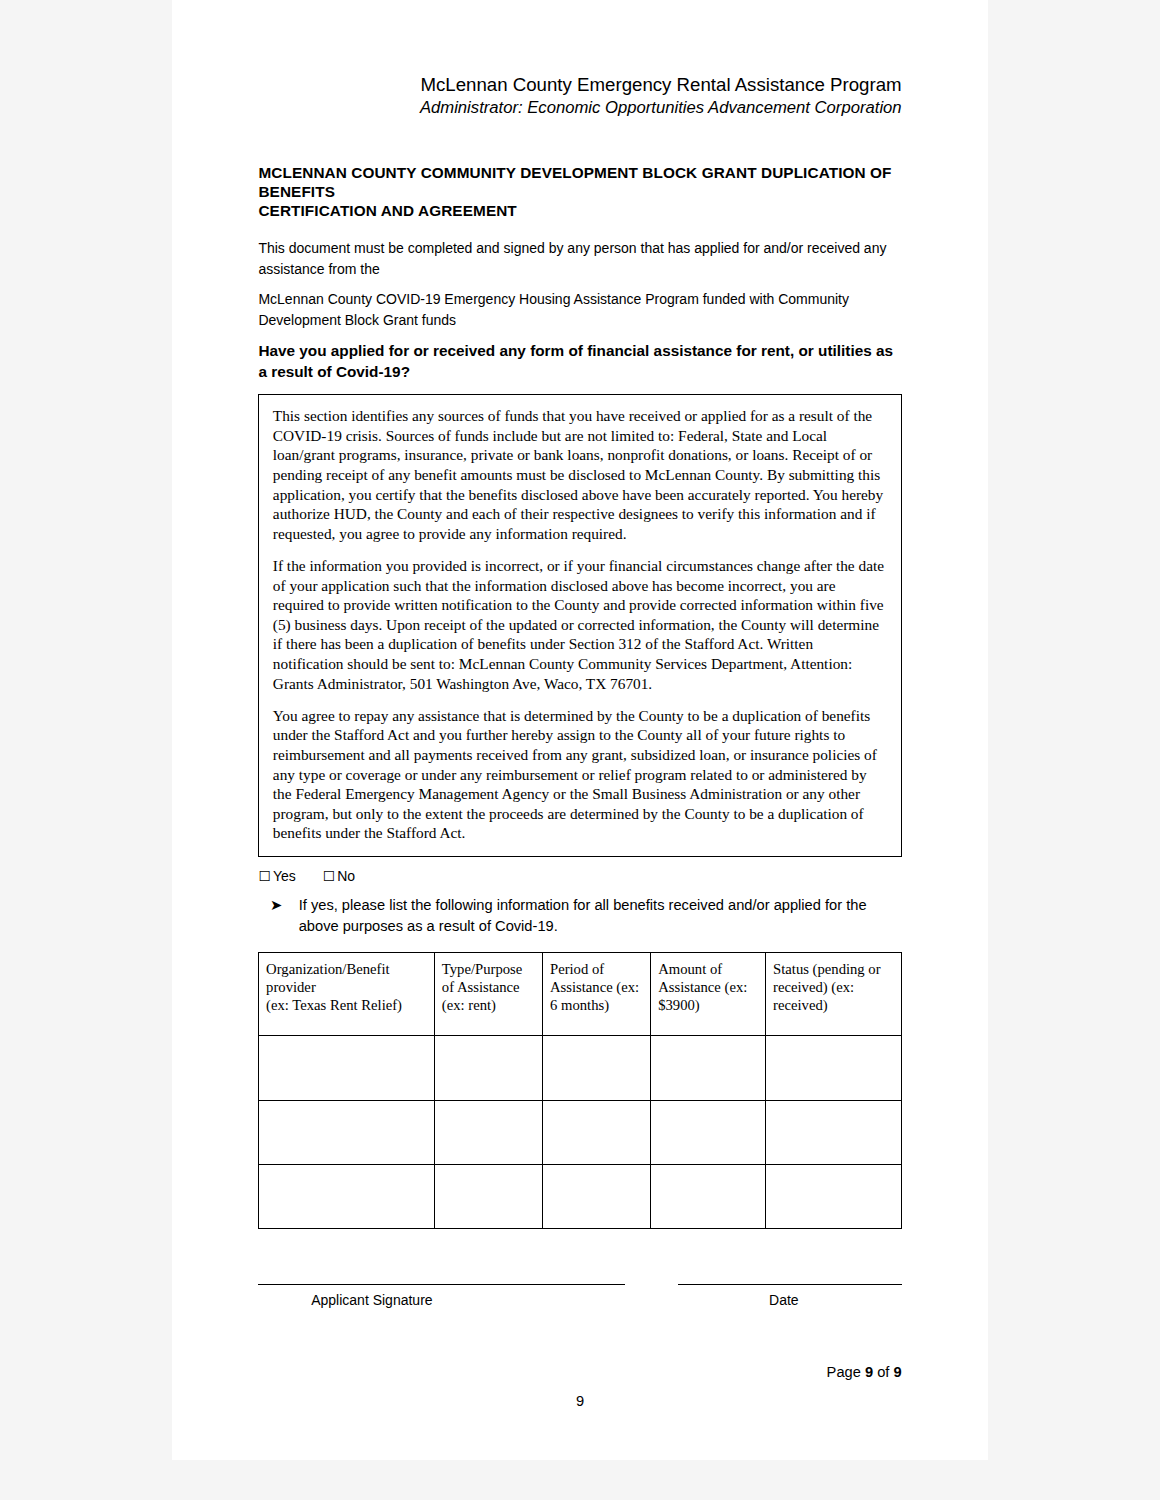McLennan County Emergency Rental Assistance Program
Administrator: Economic Opportunities Advancement Corporation
MCLENNAN COUNTY COMMUNITY DEVELOPMENT BLOCK GRANT DUPLICATION OF BENEFITS
CERTIFICATION AND AGREEMENT
This document must be completed and signed by any person that has applied for and/or received any assistance from the
McLennan County COVID-19 Emergency Housing Assistance Program funded with Community Development Block Grant funds
Have you applied for or received any form of financial assistance for rent, or utilities as a result of Covid-19?
This section identifies any sources of funds that you have received or applied for as a result of the COVID-19 crisis. Sources of funds include but are not limited to: Federal, State and Local loan/grant programs, insurance, private or bank loans, nonprofit donations, or loans. Receipt of or pending receipt of any benefit amounts must be disclosed to McLennan County. By submitting this application, you certify that the benefits disclosed above have been accurately reported. You hereby authorize HUD, the County and each of their respective designees to verify this information and if requested, you agree to provide any information required.
If the information you provided is incorrect, or if your financial circumstances change after the date of your application such that the information disclosed above has become incorrect, you are required to provide written notification to the County and provide corrected information within five (5) business days. Upon receipt of the updated or corrected information, the County will determine if there has been a duplication of benefits under Section 312 of the Stafford Act. Written notification should be sent to: McLennan County Community Services Department, Attention: Grants Administrator, 501 Washington Ave, Waco, TX 76701.
You agree to repay any assistance that is determined by the County to be a duplication of benefits under the Stafford Act and you further hereby assign to the County all of your future rights to reimbursement and all payments received from any grant, subsidized loan, or insurance policies of any type or coverage or under any reimbursement or relief program related to or administered by the Federal Emergency Management Agency or the Small Business Administration or any other program, but only to the extent the proceeds are determined by the County to be a duplication of benefits under the Stafford Act.
☐Yes ☐No
➤If yes, please list the following information for all benefits received and/or applied for the above purposes as a result of Covid-19.
| Organization/Benefit provider (ex: Texas Rent Relief) | Type/Purpose of Assistance (ex: rent) | Period of Assistance (ex: 6 months) | Amount of Assistance (ex: $3900) | Status (pending or received) (ex: received) |
| --- | --- | --- | --- | --- |
Applicant Signature
Date
Page 9 of 9
9